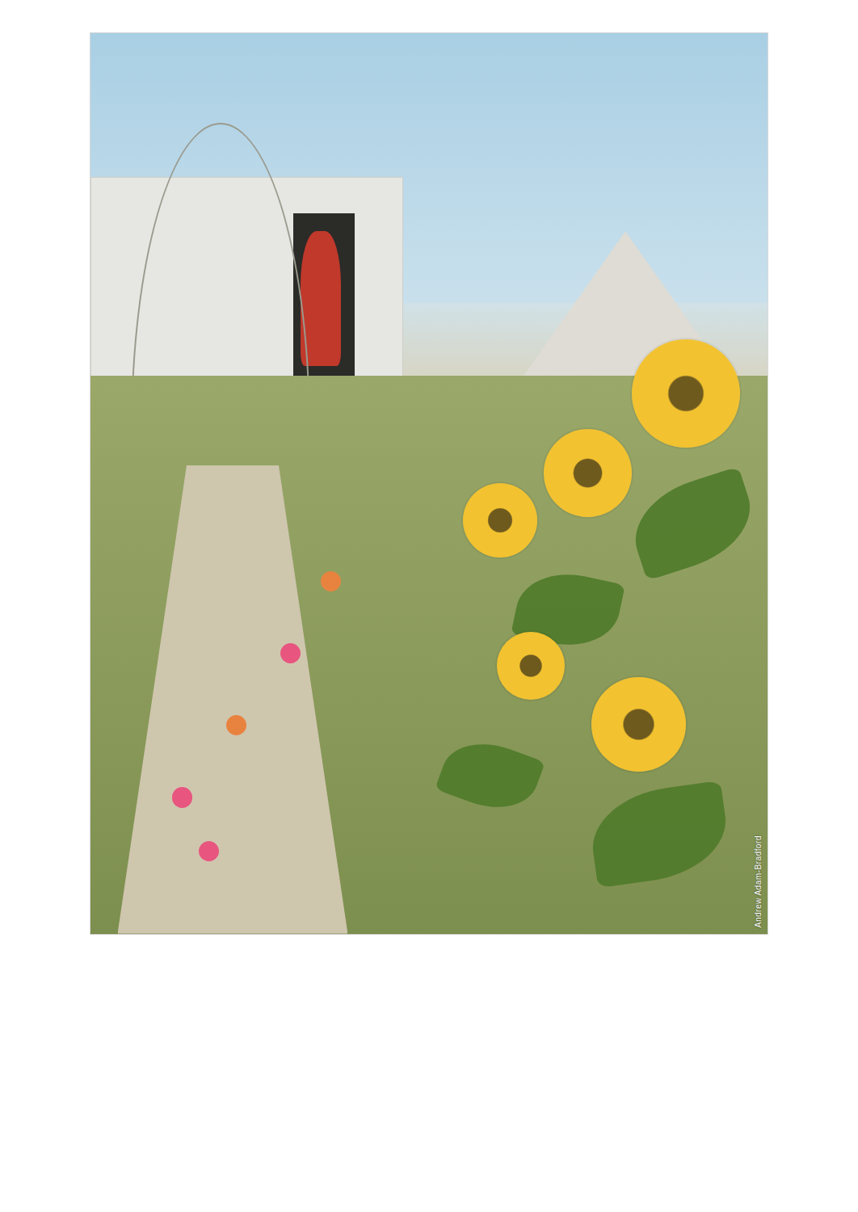Andrew Adam-Bradford
Andrew Adam-Bradford